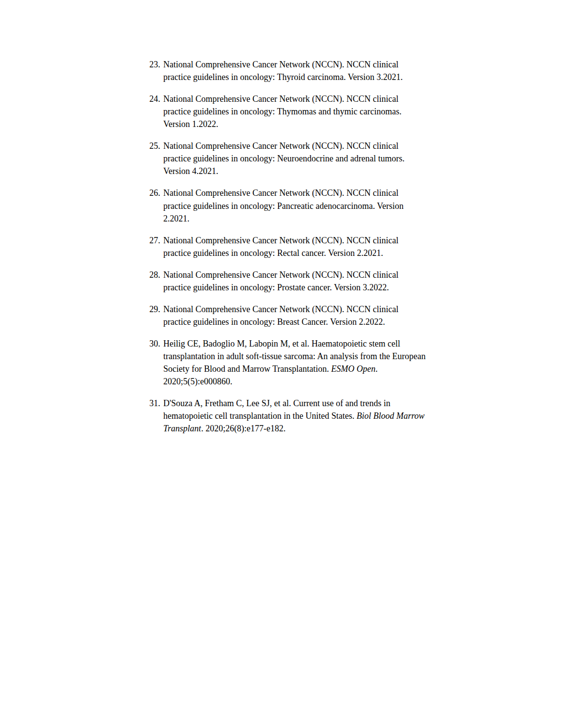National Comprehensive Cancer Network (NCCN). NCCN clinical practice guidelines in oncology: Thyroid carcinoma. Version 3.2021.
National Comprehensive Cancer Network (NCCN). NCCN clinical practice guidelines in oncology: Thymomas and thymic carcinomas. Version 1.2022.
National Comprehensive Cancer Network (NCCN). NCCN clinical practice guidelines in oncology: Neuroendocrine and adrenal tumors. Version 4.2021.
National Comprehensive Cancer Network (NCCN). NCCN clinical practice guidelines in oncology: Pancreatic adenocarcinoma. Version 2.2021.
National Comprehensive Cancer Network (NCCN). NCCN clinical practice guidelines in oncology: Rectal cancer. Version 2.2021.
National Comprehensive Cancer Network (NCCN). NCCN clinical practice guidelines in oncology: Prostate cancer. Version 3.2022.
National Comprehensive Cancer Network (NCCN). NCCN clinical practice guidelines in oncology: Breast Cancer. Version 2.2022.
Heilig CE, Badoglio M, Labopin M, et al. Haematopoietic stem cell transplantation in adult soft-tissue sarcoma: An analysis from the European Society for Blood and Marrow Transplantation. ESMO Open. 2020;5(5):e000860.
D'Souza A, Fretham C, Lee SJ, et al. Current use of and trends in hematopoietic cell transplantation in the United States. Biol Blood Marrow Transplant. 2020;26(8):e177-e182.